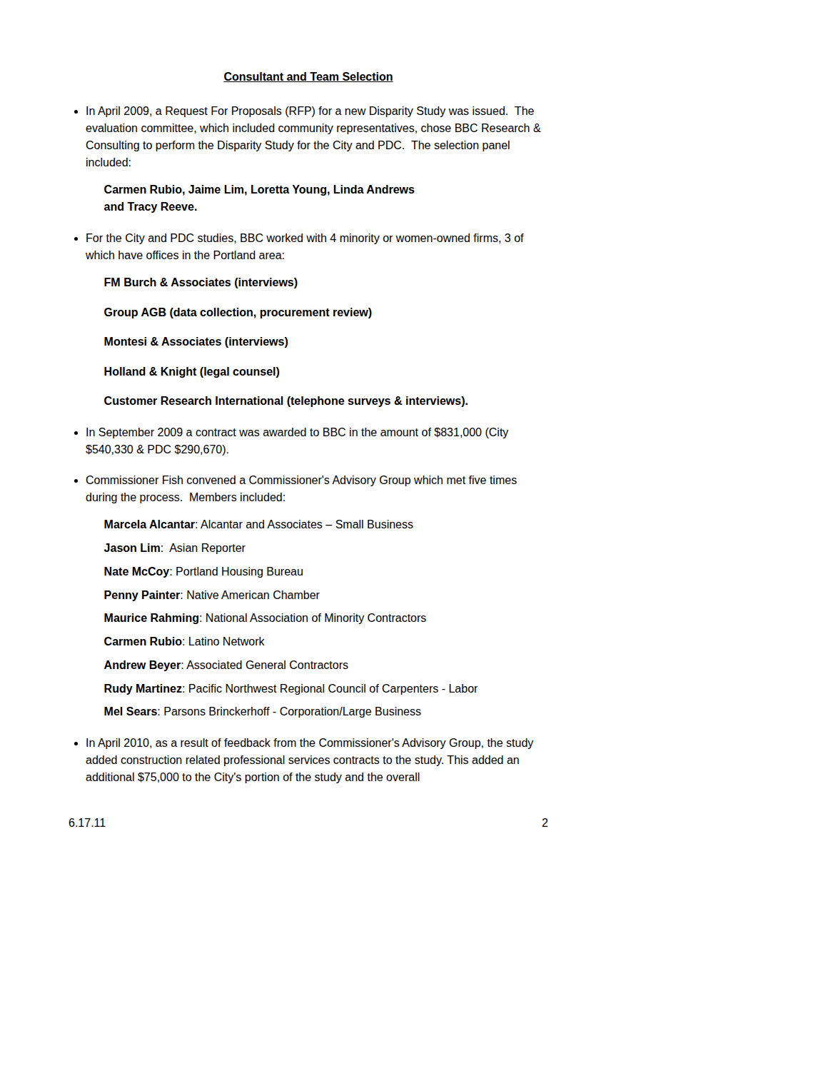Consultant and Team Selection
In April 2009, a Request For Proposals (RFP) for a new Disparity Study was issued. The evaluation committee, which included community representatives, chose BBC Research & Consulting to perform the Disparity Study for the City and PDC. The selection panel included:
Carmen Rubio, Jaime Lim, Loretta Young, Linda Andrews
and Tracy Reeve.
For the City and PDC studies, BBC worked with 4 minority or women-owned firms, 3 of which have offices in the Portland area:
FM Burch & Associates (interviews)
Group AGB (data collection, procurement review)
Montesi & Associates (interviews)
Holland & Knight (legal counsel)
Customer Research International (telephone surveys & interviews).
In September 2009 a contract was awarded to BBC in the amount of $831,000 (City $540,330 & PDC $290,670).
Commissioner Fish convened a Commissioner's Advisory Group which met five times during the process. Members included:
Marcela Alcantar: Alcantar and Associates – Small Business
Jason Lim: Asian Reporter
Nate McCoy: Portland Housing Bureau
Penny Painter: Native American Chamber
Maurice Rahming: National Association of Minority Contractors
Carmen Rubio: Latino Network
Andrew Beyer: Associated General Contractors
Rudy Martinez: Pacific Northwest Regional Council of Carpenters - Labor
Mel Sears: Parsons Brinckerhoff - Corporation/Large Business
In April 2010, as a result of feedback from the Commissioner's Advisory Group, the study added construction related professional services contracts to the study. This added an additional $75,000 to the City's portion of the study and the overall
6.17.11 2